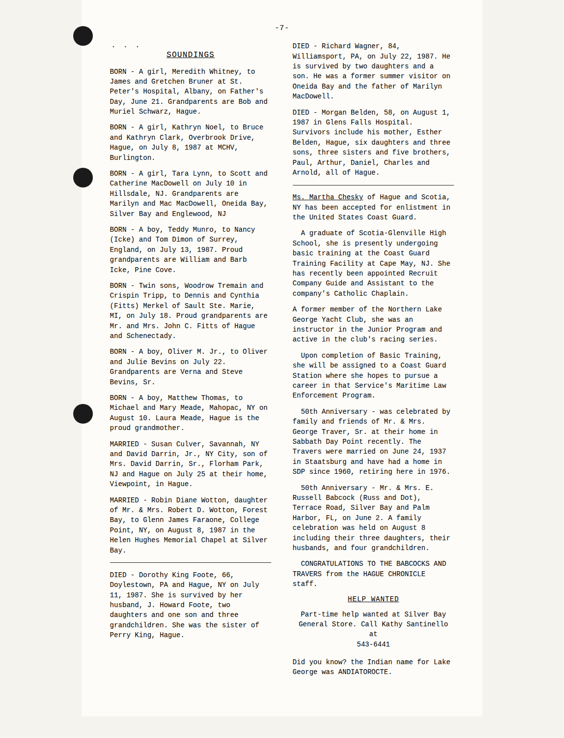-7-
. . .
SOUNDINGS
BORN - A girl, Meredith Whitney, to James and Gretchen Bruner at St. Peter's Hospital, Albany, on Father's Day, June 21. Grandparents are Bob and Muriel Schwarz, Hague.
BORN - A girl, Kathryn Noel, to Bruce and Kathryn Clark, Overbrook Drive, Hague, on July 8, 1987 at MCHV, Burlington.
BORN - A girl, Tara Lynn, to Scott and Catherine MacDowell on July 10 in Hillsdale, NJ. Grandparents are Marilyn and Mac MacDowell, Oneida Bay, Silver Bay and Englewood, NJ
BORN - A boy, Teddy Munro, to Nancy (Icke) and Tom Dimon of Surrey, England, on July 13, 1987. Proud grandparents are William and Barb Icke, Pine Cove.
BORN - Twin sons, Woodrow Tremain and Crispin Tripp, to Dennis and Cynthia (Fitts) Merkel of Sault Ste. Marie, MI, on July 18. Proud grandparents are Mr. and Mrs. John C. Fitts of Hague and Schenectady.
BORN - A boy, Oliver M. Jr., to Oliver and Julie Bevins on July 22. Grandparents are Verna and Steve Bevins, Sr.
BORN - A boy, Matthew Thomas, to Michael and Mary Meade, Mahopac, NY on August 10. Laura Meade, Hague is the proud grandmother.
MARRIED - Susan Culver, Savannah, NY and David Darrin, Jr., NY City, son of Mrs. David Darrin, Sr., Florham Park, NJ and Hague on July 25 at their home, Viewpoint, in Hague.
MARRIED - Robin Diane Wotton, daughter of Mr. & Mrs. Robert D. Wotton, Forest Bay, to Glenn James Faraone, College Point, NY, on August 8, 1987 in the Helen Hughes Memorial Chapel at Silver Bay.
DIED - Dorothy King Foote, 66, Doylestown, PA and Hague, NY on July 11, 1987. She is survived by her husband, J. Howard Foote, two daughters and one son and three grandchildren. She was the sister of Perry King, Hague.
DIED - Richard Wagner, 84, Williamsport, PA, on July 22, 1987. He is survived by two daughters and a son. He was a former summer visitor on Oneida Bay and the father of Marilyn MacDowell.
DIED - Morgan Belden, 58, on August 1, 1987 in Glens Falls Hospital. Survivors include his mother, Esther Belden, Hague, six daughters and three sons, three sisters and five brothers, Paul, Arthur, Daniel, Charles and Arnold, all of Hague.
Ms. Martha Chesky of Hague and Scotia, NY has been accepted for enlistment in the United States Coast Guard.
A graduate of Scotia-Glenville High School, she is presently undergoing basic training at the Coast Guard Training Facility at Cape May, NJ. She has recently been appointed Recruit Company Guide and Assistant to the company's Catholic Chaplain.
A former member of the Northern Lake George Yacht Club, she was an instructor in the Junior Program and active in the club's racing series.
Upon completion of Basic Training, she will be assigned to a Coast Guard Station where she hopes to pursue a career in that Service's Maritime Law Enforcement Program.
50th Anniversary - was celebrated by family and friends of Mr. & Mrs. George Traver, Sr. at their home in Sabbath Day Point recently. The Travers were married on June 24, 1937 in Staatsburg and have had a home in SDP since 1960, retiring here in 1976.
50th Anniversary - Mr. & Mrs. E. Russell Babcock (Russ and Dot), Terrace Road, Silver Bay and Palm Harbor, FL, on June 2. A family celebration was held on August 8 including their three daughters, their husbands, and four grandchildren.
CONGRATULATIONS TO THE BABCOCKS AND TRAVERS from the HAGUE CHRONICLE staff.
HELP WANTED
Part-time help wanted at Silver Bay
General Store. Call Kathy Santinello at
543-6441
Did you know? the Indian name for Lake George was ANDIATOROCTE.